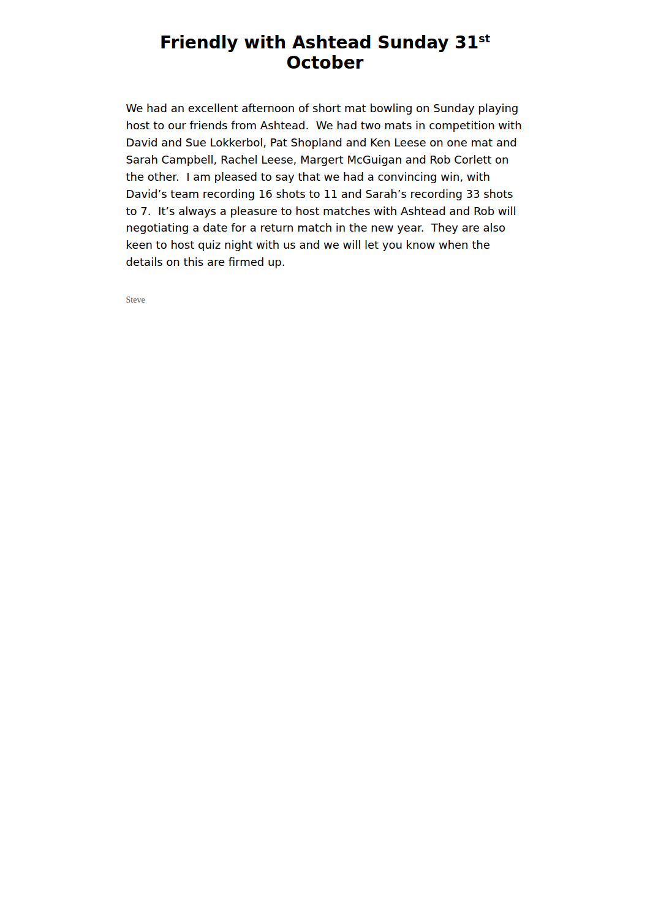Friendly with Ashtead Sunday 31st October
We had an excellent afternoon of short mat bowling on Sunday playing host to our friends from Ashtead. We had two mats in competition with David and Sue Lokkerbol, Pat Shopland and Ken Leese on one mat and Sarah Campbell, Rachel Leese, Margert McGuigan and Rob Corlett on the other. I am pleased to say that we had a convincing win, with David’s team recording 16 shots to 11 and Sarah’s recording 33 shots to 7. It’s always a pleasure to host matches with Ashtead and Rob will negotiating a date for a return match in the new year. They are also keen to host quiz night with us and we will let you know when the details on this are firmed up.
Steve